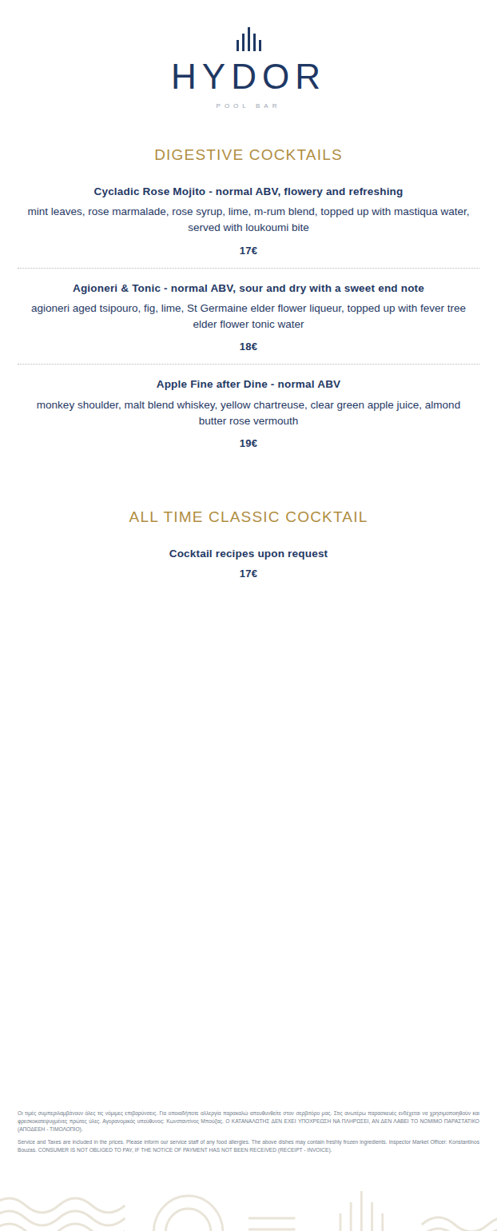HYDOR
POOL BAR
DIGESTIVE COCKTAILS
Cycladic Rose Mojito - normal ABV, flowery and refreshing
mint leaves, rose marmalade, rose syrup, lime, m-rum blend, topped up with mastiqua water, served with loukoumi bite
17€
Agioneri & Tonic - normal ABV, sour and dry with a sweet end note
agioneri aged tsipouro, fig, lime, St Germaine elder flower liqueur, topped up with fever tree elder flower tonic water
18€
Apple Fine after Dine - normal ABV
monkey shoulder, malt blend whiskey, yellow chartreuse, clear green apple juice, almond butter rose vermouth
19€
ALL TIME CLASSIC COCKTAIL
Cocktail recipes upon request
17€
Οι τιμές συμπεριλαμβάνουν όλες τις νόμιμες επιβαρύνσεις. Για οποιαδήποτε αλλεργία παρακαλώ απευθυνθείτε στον σερβιτόρο μας. Στις ανωτέρω παρασκευές ενδέχεται να χρησιμοποιηθούν και φρεσκοκατεψυγμένες πρώτες ύλες. Αγορανομικός υπεύθυνος: Κωνσταντίνος Μπούζας. Ο ΚΑΤΑΝΑΛΩΤΗΣ ΔΕΝ ΕΧΕΙ ΥΠΟΧΡΕΩΣΗ ΝΑ ΠΛΗΡΩΣΕΙ, ΑΝ ΔΕΝ ΛΑΒΕΙ ΤΟ ΝΟΜΙΜΟ ΠΑΡΑΣΤΑΤΙΚΟ (ΑΠΟΔΕΕΗ - ΤΙΜΟΛΟΠΙΟ).
Service and Taxes are included in the prices. Please inform our service staff of any food allergies. The above dishes may contain freshly frozen ingredients. Inspector Market Officer: Konstantinos Bouzas. CONSUMER IS NOT OBLIGED TO PAY, IF THE NOTICE OF PAYMENT HAS NOT BEEN RECEIVED (RECEIPT - INVOICE).